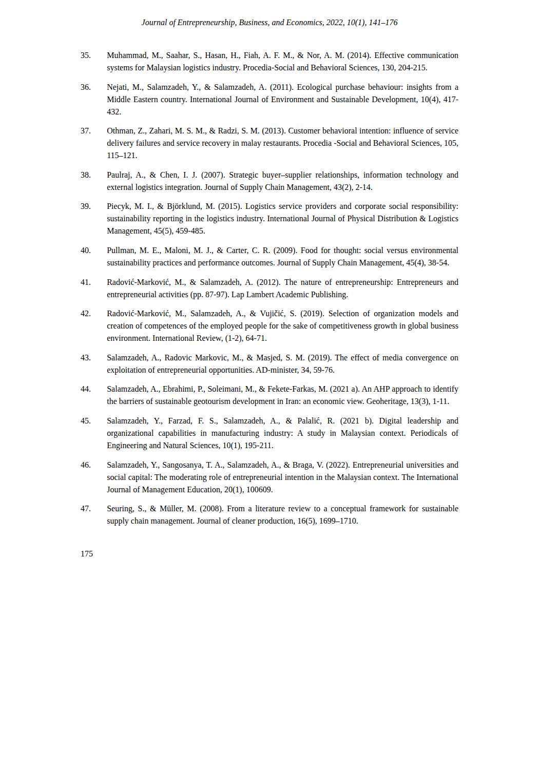Journal of Entrepreneurship, Business, and Economics, 2022, 10(1), 141–176
Muhammad, M., Saahar, S., Hasan, H., Fiah, A. F. M., & Nor, A. M. (2014). Effective communication systems for Malaysian logistics industry. Procedia-Social and Behavioral Sciences, 130, 204-215.
Nejati, M., Salamzadeh, Y., & Salamzadeh, A. (2011). Ecological purchase behaviour: insights from a Middle Eastern country. International Journal of Environment and Sustainable Development, 10(4), 417-432.
Othman, Z., Zahari, M. S. M., & Radzi, S. M. (2013). Customer behavioral intention: influence of service delivery failures and service recovery in malay restaurants. Procedia -Social and Behavioral Sciences, 105, 115–121.
Paulraj, A., & Chen, I. J. (2007). Strategic buyer–supplier relationships, information technology and external logistics integration. Journal of Supply Chain Management, 43(2), 2-14.
Piecyk, M. I., & Björklund, M. (2015). Logistics service providers and corporate social responsibility: sustainability reporting in the logistics industry. International Journal of Physical Distribution & Logistics Management, 45(5), 459-485.
Pullman, M. E., Maloni, M. J., & Carter, C. R. (2009). Food for thought: social versus environmental sustainability practices and performance outcomes. Journal of Supply Chain Management, 45(4), 38-54.
Radović-Marković, M., & Salamzadeh, A. (2012). The nature of entrepreneurship: Entrepreneurs and entrepreneurial activities (pp. 87-97). Lap Lambert Academic Publishing.
Radović-Marković, M., Salamzadeh, A., & Vujičić, S. (2019). Selection of organization models and creation of competences of the employed people for the sake of competitiveness growth in global business environment. International Review, (1-2), 64-71.
Salamzadeh, A., Radovic Markovic, M., & Masjed, S. M. (2019). The effect of media convergence on exploitation of entrepreneurial opportunities. AD-minister, 34, 59-76.
Salamzadeh, A., Ebrahimi, P., Soleimani, M., & Fekete-Farkas, M. (2021 a). An AHP approach to identify the barriers of sustainable geotourism development in Iran: an economic view. Geoheritage, 13(3), 1-11.
Salamzadeh, Y., Farzad, F. S., Salamzadeh, A., & Palalić, R. (2021 b). Digital leadership and organizational capabilities in manufacturing industry: A study in Malaysian context. Periodicals of Engineering and Natural Sciences, 10(1), 195-211.
Salamzadeh, Y., Sangosanya, T. A., Salamzadeh, A., & Braga, V. (2022). Entrepreneurial universities and social capital: The moderating role of entrepreneurial intention in the Malaysian context. The International Journal of Management Education, 20(1), 100609.
Seuring, S., & Müller, M. (2008). From a literature review to a conceptual framework for sustainable supply chain management. Journal of cleaner production, 16(5), 1699–1710.
175